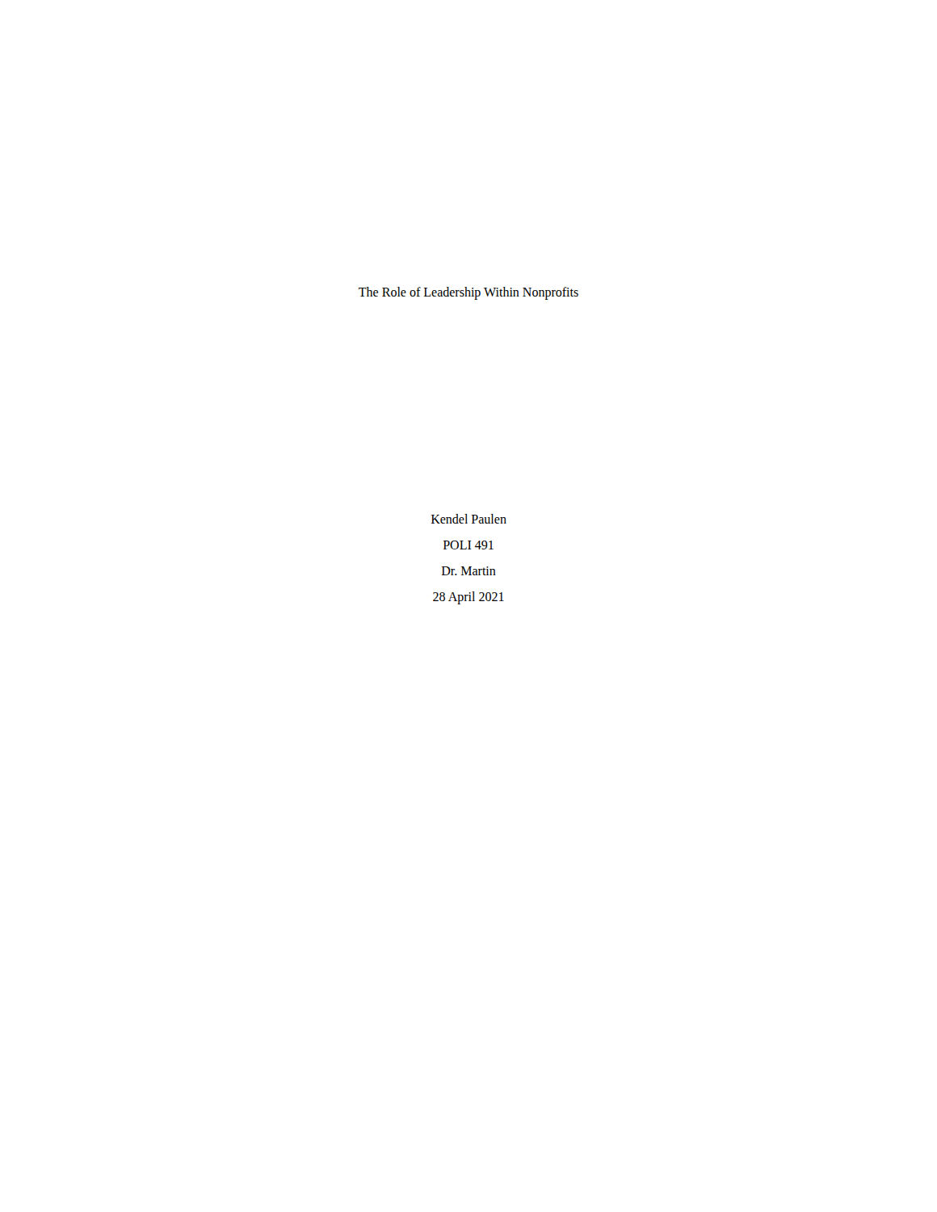The Role of Leadership Within Nonprofits
Kendel Paulen
POLI 491
Dr. Martin
28 April 2021